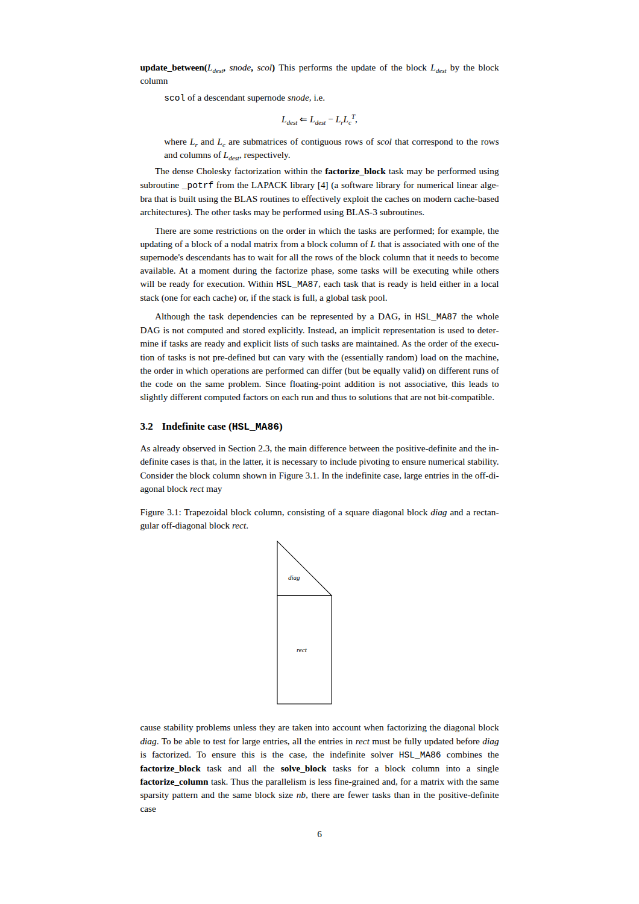update_between(Ldest, snode, scol) This performs the update of the block Ldest by the block column
scol of a descendant supernode snode, i.e.
Ldest ⇐ Ldest − LrLcT,
where Lr and Lc are submatrices of contiguous rows of scol that correspond to the rows and columns of Ldest, respectively.
The dense Cholesky factorization within the factorize_block task may be performed using subroutine _potrf from the LAPACK library [4] (a software library for numerical linear algebra that is built using the BLAS routines to effectively exploit the caches on modern cache-based architectures). The other tasks may be performed using BLAS-3 subroutines.
There are some restrictions on the order in which the tasks are performed; for example, the updating of a block of a nodal matrix from a block column of L that is associated with one of the supernode's descendants has to wait for all the rows of the block column that it needs to become available. At a moment during the factorize phase, some tasks will be executing while others will be ready for execution. Within HSL_MA87, each task that is ready is held either in a local stack (one for each cache) or, if the stack is full, a global task pool.
Although the task dependencies can be represented by a DAG, in HSL_MA87 the whole DAG is not computed and stored explicitly. Instead, an implicit representation is used to determine if tasks are ready and explicit lists of such tasks are maintained. As the order of the execution of tasks is not pre-defined but can vary with the (essentially random) load on the machine, the order in which operations are performed can differ (but be equally valid) on different runs of the code on the same problem. Since floating-point addition is not associative, this leads to slightly different computed factors on each run and thus to solutions that are not bit-compatible.
3.2 Indefinite case (HSL_MA86)
As already observed in Section 2.3, the main difference between the positive-definite and the indefinite cases is that, in the latter, it is necessary to include pivoting to ensure numerical stability. Consider the block column shown in Figure 3.1. In the indefinite case, large entries in the off-diagonal block rect may
Figure 3.1: Trapezoidal block column, consisting of a square diagonal block diag and a rectangular off-diagonal block rect.
diag rect
cause stability problems unless they are taken into account when factorizing the diagonal block diag. To be able to test for large entries, all the entries in rect must be fully updated before diag is factorized. To ensure this is the case, the indefinite solver HSL_MA86 combines the factorize_block task and all the solve_block tasks for a block column into a single factorize_column task. Thus the parallelism is less fine-grained and, for a matrix with the same sparsity pattern and the same block size nb, there are fewer tasks than in the positive-definite case
6